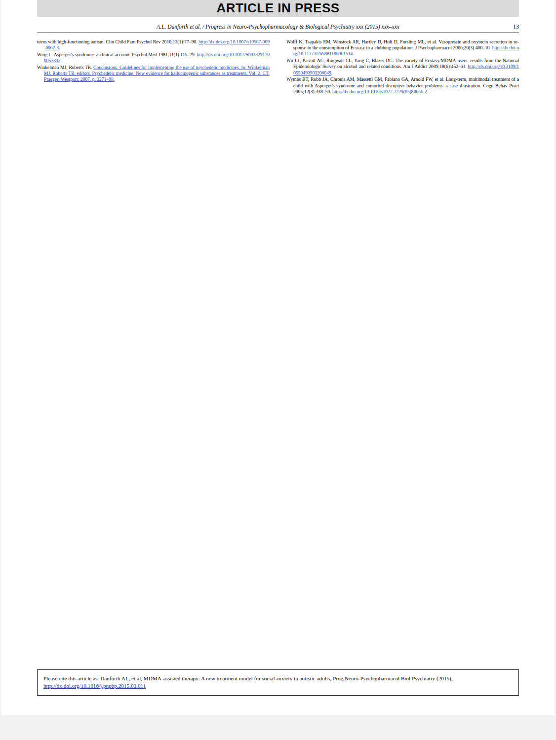ARTICLE IN PRESS
A.L. Danforth et al. / Progress in Neuro-Psychopharmacology & Biological Psychiatry xxx (2015) xxx–xxx
13
teens with high-functioning autism. Clin Child Fam Psychol Rev 2010;13(1):77–90. http://dx.doi.org/10.1007/s10567-009-0062-3.
Wing L. Asperger's syndrome: a clinical account. Psychol Med 1981;11(1):115–29. http://dx.doi.org/10.1017/S0033291700053332.
Winkelman MJ, Roberts TB. Conclusions: Guidelines for implementing the use of psychedelic medicines. In: Winkelman MJ, Roberts TB, editors. Psychedelic medicine: New evidence for hallucinogenic substances as treatments, Vol. 2. CT: Praeger: Westport; 2007. p. 2271–98.
Wolff K, Tsapakis EM, Winstock AR, Hartley D, Holt D, Forsling ML, et al. Vasopressin and oxytocin secretion in response to the consumption of Ecstasy in a clubbing population. J Psychopharmacol 2006;20(3):400–10. http://dx.doi.org/10.1177/0269881106061514.
Wu LT, Parrott AC, Ringwalt CL, Yang C, Blazer DG. The variety of Ecstasy/MDMA users: results from the National Epidemiologic Survey on alcohol and related conditions. Am J Addict 2009;18(6):452–61. http://dx.doi.org/10.3109/10550490903206049.
Wymbs BT, Robb JA, Chronis AM, Massetti GM, Fabiano GA, Arnold FW, et al. Long-term, multimodal treatment of a child with Asperger's syndrome and comorbid disruptive behavior problems: a case illustration. Cogn Behav Pract 2005;12(3):338–50. http://dx.doi.org/10.1016/s1077-7229(05)80056-2.
Please cite this article as: Danforth AL, et al, MDMA-assisted therapy: A new treatment model for social anxiety in autistic adults, Prog Neuro-Psychopharmacol Biol Psychiatry (2015), http://dx.doi.org/10.1016/j.pnpbp.2015.03.011